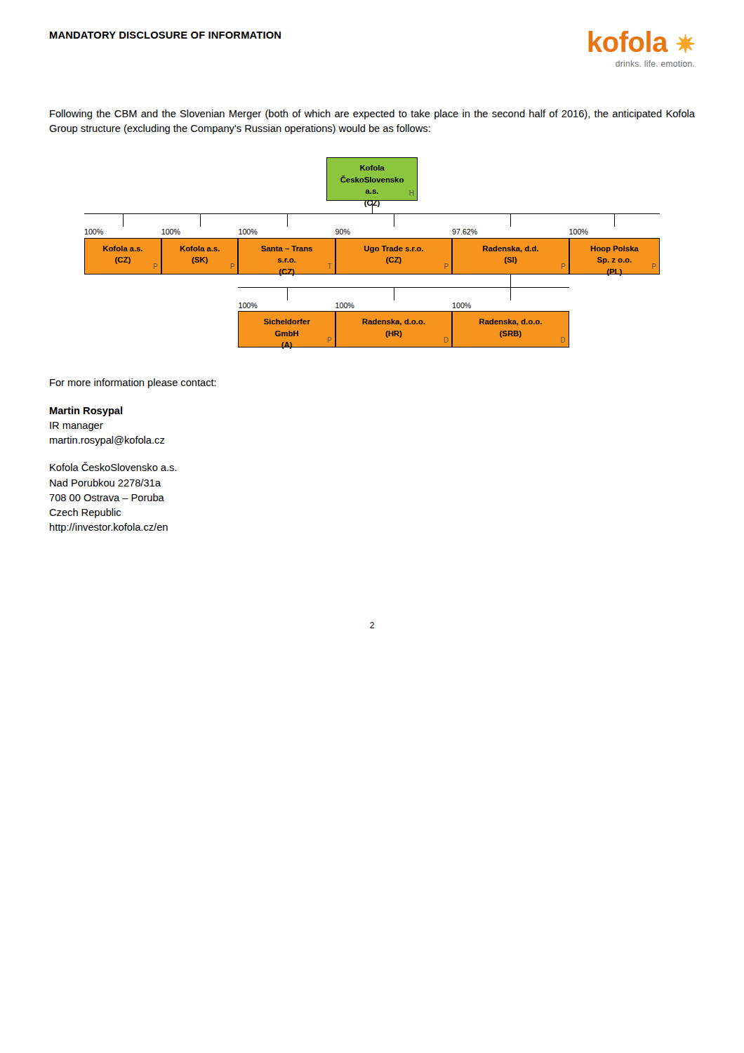MANDATORY DISCLOSURE OF INFORMATION
kofola ✷
drinks. life. emotion.
Following the CBM and the Slovenian Merger (both of which are expected to take place in the second half of 2016), the anticipated Kofola Group structure (excluding the Company's Russian operations) would be as follows:
| Kofola ČeskoSlovensko a.s. (CZ) H |
| 100% | 100% | 100% | 90% | 97.62% | 100% |
| Kofola a.s. (CZ) P | Kofola a.s. (SK) P | Santa – Trans s.r.o. (CZ) T | Ugo Trade s.r.o. (CZ) P | Radenska, d.d. (SI) P | Hoop Polska Sp. z o.o. (PL) P |
| | | 100% | 100% | 100% | |
| | | Sicheldorfer GmbH (A) P | Radenska, d.o.o. (HR) D | Radenska, d.o.o. (SRB) D | |
For more information please contact:
Martin Rosypal
IR manager
martin.rosypal@kofola.cz
Kofola ČeskoSlovensko a.s.
Nad Porubkou 2278/31a
708 00 Ostrava – Poruba
Czech Republic
http://investor.kofola.cz/en
2